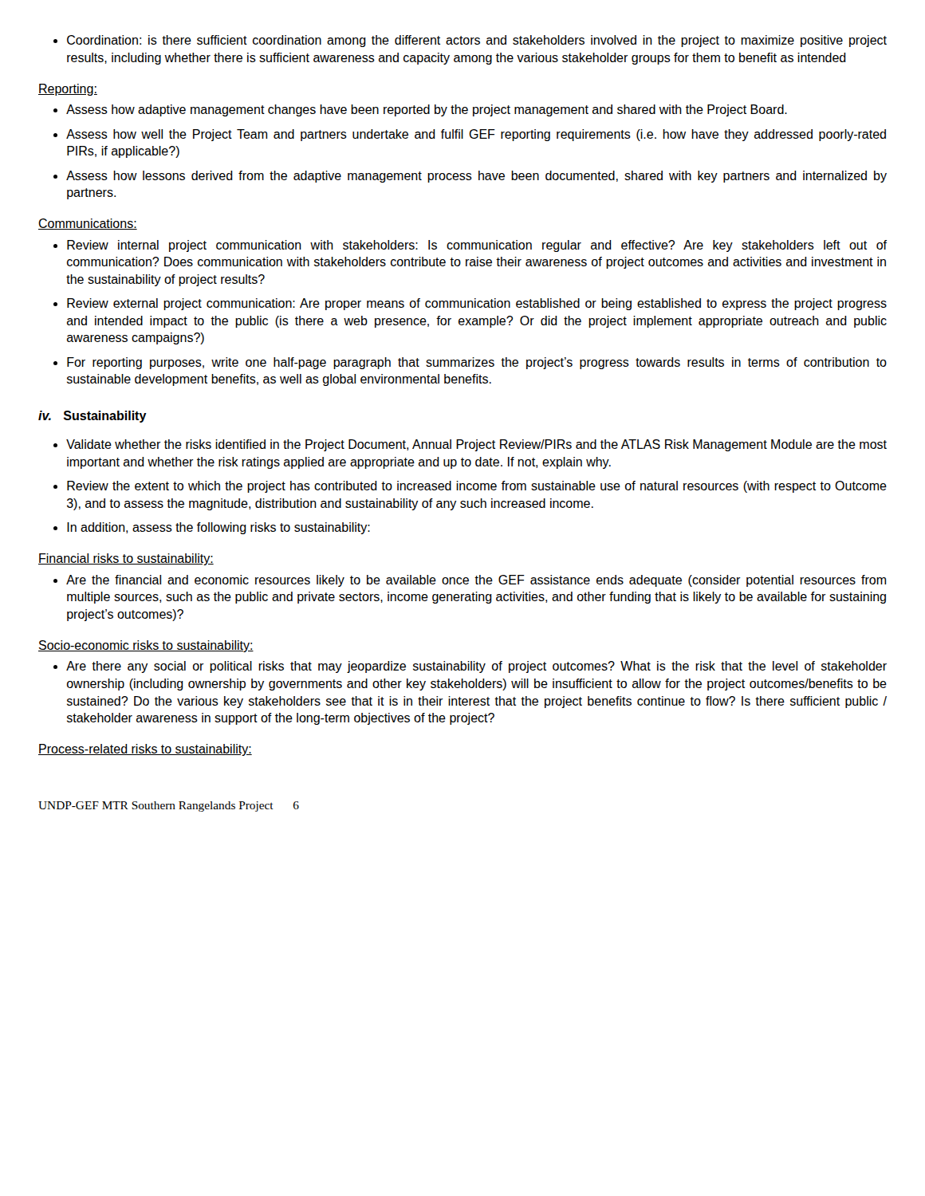Coordination: is there sufficient coordination among the different actors and stakeholders involved in the project to maximize positive project results, including whether there is sufficient awareness and capacity among the various stakeholder groups for them to benefit as intended
Reporting:
Assess how adaptive management changes have been reported by the project management and shared with the Project Board.
Assess how well the Project Team and partners undertake and fulfil GEF reporting requirements (i.e. how have they addressed poorly-rated PIRs, if applicable?)
Assess how lessons derived from the adaptive management process have been documented, shared with key partners and internalized by partners.
Communications:
Review internal project communication with stakeholders: Is communication regular and effective? Are key stakeholders left out of communication? Does communication with stakeholders contribute to raise their awareness of project outcomes and activities and investment in the sustainability of project results?
Review external project communication: Are proper means of communication established or being established to express the project progress and intended impact to the public (is there a web presence, for example? Or did the project implement appropriate outreach and public awareness campaigns?)
For reporting purposes, write one half-page paragraph that summarizes the project’s progress towards results in terms of contribution to sustainable development benefits, as well as global environmental benefits.
iv. Sustainability
Validate whether the risks identified in the Project Document, Annual Project Review/PIRs and the ATLAS Risk Management Module are the most important and whether the risk ratings applied are appropriate and up to date. If not, explain why.
Review the extent to which the project has contributed to increased income from sustainable use of natural resources (with respect to Outcome 3), and to assess the magnitude, distribution and sustainability of any such increased income.
In addition, assess the following risks to sustainability:
Financial risks to sustainability:
Are the financial and economic resources likely to be available once the GEF assistance ends adequate (consider potential resources from multiple sources, such as the public and private sectors, income generating activities, and other funding that is likely to be available for sustaining project’s outcomes)?
Socio-economic risks to sustainability:
Are there any social or political risks that may jeopardize sustainability of project outcomes? What is the risk that the level of stakeholder ownership (including ownership by governments and other key stakeholders) will be insufficient to allow for the project outcomes/benefits to be sustained? Do the various key stakeholders see that it is in their interest that the project benefits continue to flow? Is there sufficient public / stakeholder awareness in support of the long-term objectives of the project?
Process-related risks to sustainability:
UNDP-GEF MTR Southern Rangelands Project6